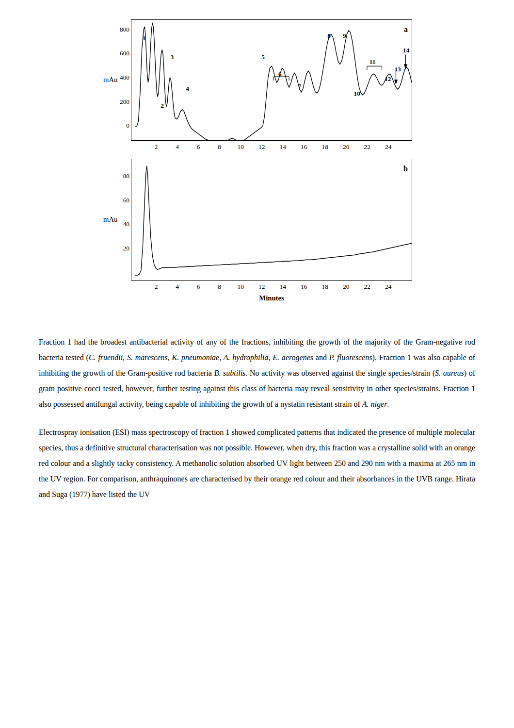a
mAu
800 600 400 200 0
1 2 3 4 5 6 7 8 9 10 11 12 13 14
2 4 6 8 10 12 14 16 18 20 22 24
b
mAu
80 60 40 20
2 4 6 8 10 12 14 16 18 20 22 24
Minutes
Fraction 1 had the broadest antibacterial activity of any of the fractions, inhibiting the growth of the majority of the Gram-negative rod bacteria tested (C. fruendii, S. marescens, K. pneumoniae, A. hydrophilia, E. aerogenes and P. fluorescens). Fraction 1 was also capable of inhibiting the growth of the Gram-positive rod bacteria B. subtilis. No activity was observed against the single species/strain (S. aureus) of gram positive cocci tested, however, further testing against this class of bacteria may reveal sensitivity in other species/strains. Fraction 1 also possessed antifungal activity, being capable of inhibiting the growth of a nystatin resistant strain of A. niger.
Electrospray ionisation (ESI) mass spectroscopy of fraction 1 showed complicated patterns that indicated the presence of multiple molecular species, thus a definitive structural characterisation was not possible. However, when dry, this fraction was a crystalline solid with an orange red colour and a slightly tacky consistency. A methanolic solution absorbed UV light between 250 and 290 nm with a maxima at 265 nm in the UV region. For comparison, anthraquinones are characterised by their orange red colour and their absorbances in the UVB range. Hirata and Suga (1977) have listed the UV